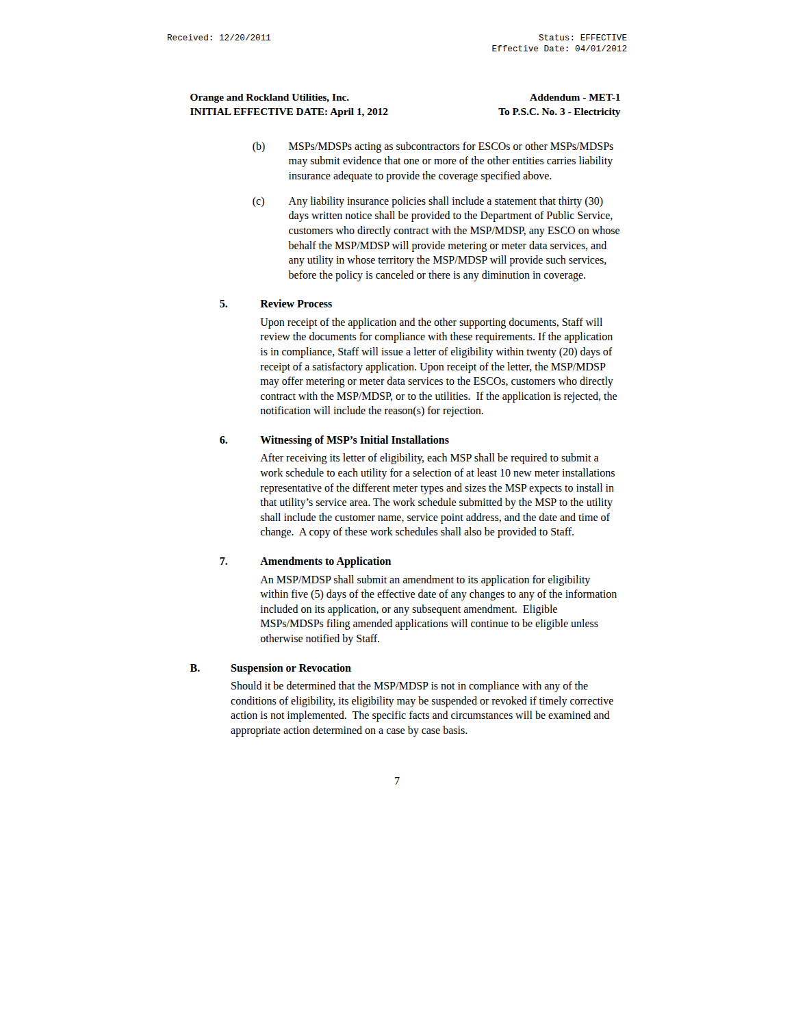Received: 12/20/2011
Status: EFFECTIVE
Effective Date: 04/01/2012
Orange and Rockland Utilities, Inc.
INITIAL EFFECTIVE DATE: April 1, 2012
Addendum - MET-1
To P.S.C. No. 3 - Electricity
(b)
MSPs/MDSPs acting as subcontractors for ESCOs or other MSPs/MDSPs may submit evidence that one or more of the other entities carries liability insurance adequate to provide the coverage specified above.
(c)
Any liability insurance policies shall include a statement that thirty (30) days written notice shall be provided to the Department of Public Service, customers who directly contract with the MSP/MDSP, any ESCO on whose behalf the MSP/MDSP will provide metering or meter data services, and any utility in whose territory the MSP/MDSP will provide such services, before the policy is canceled or there is any diminution in coverage.
5.
Review Process
Upon receipt of the application and the other supporting documents, Staff will review the documents for compliance with these requirements. If the application is in compliance, Staff will issue a letter of eligibility within twenty (20) days of receipt of a satisfactory application. Upon receipt of the letter, the MSP/MDSP may offer metering or meter data services to the ESCOs, customers who directly contract with the MSP/MDSP, or to the utilities. If the application is rejected, the notification will include the reason(s) for rejection.
6.
Witnessing of MSP’s Initial Installations
After receiving its letter of eligibility, each MSP shall be required to submit a work schedule to each utility for a selection of at least 10 new meter installations representative of the different meter types and sizes the MSP expects to install in that utility’s service area. The work schedule submitted by the MSP to the utility shall include the customer name, service point address, and the date and time of change. A copy of these work schedules shall also be provided to Staff.
7.
Amendments to Application
An MSP/MDSP shall submit an amendment to its application for eligibility within five (5) days of the effective date of any changes to any of the information included on its application, or any subsequent amendment. Eligible MSPs/MDSPs filing amended applications will continue to be eligible unless otherwise notified by Staff.
B.
Suspension or Revocation
Should it be determined that the MSP/MDSP is not in compliance with any of the conditions of eligibility, its eligibility may be suspended or revoked if timely corrective action is not implemented. The specific facts and circumstances will be examined and appropriate action determined on a case by case basis.
7